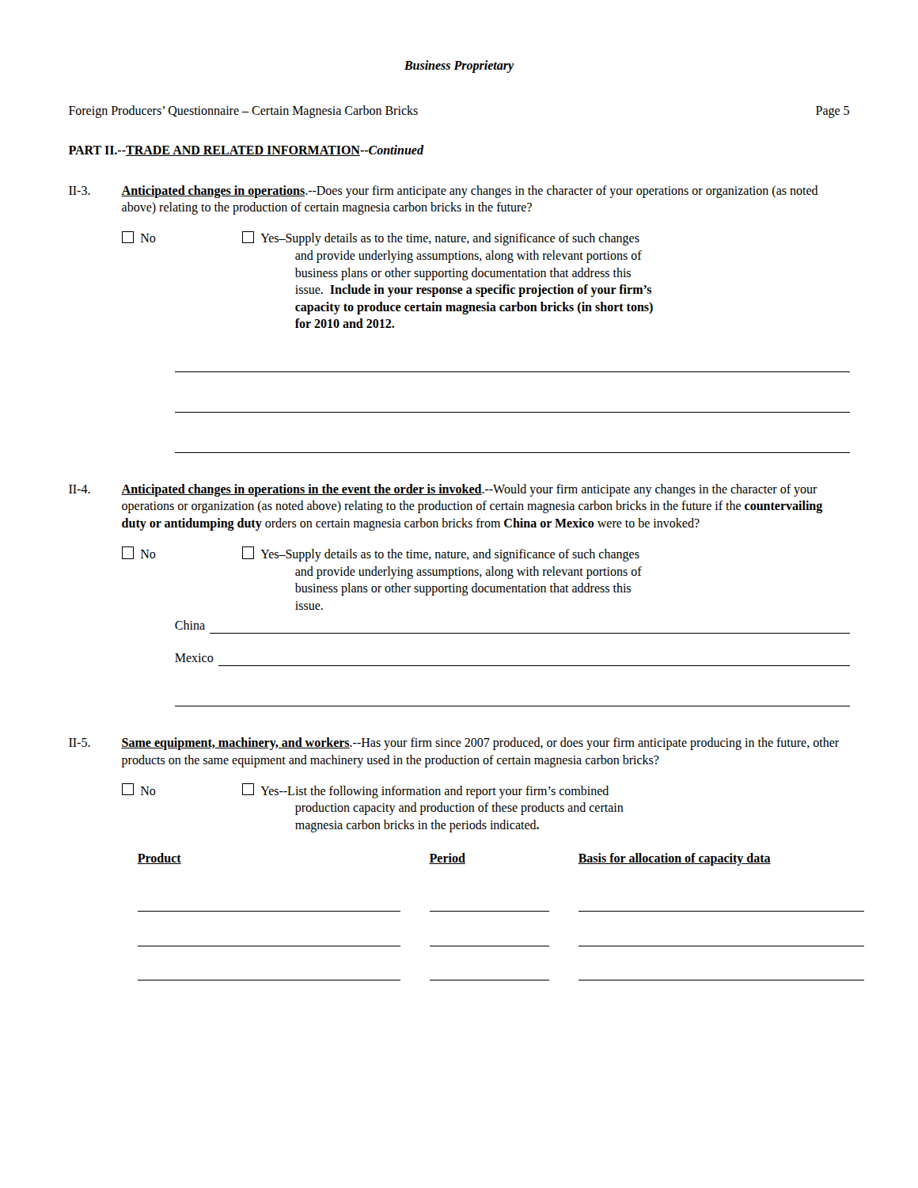Business Proprietary
Foreign Producers’ Questionnaire – Certain Magnesia Carbon Bricks
Page 5
PART II.--TRADE AND RELATED INFORMATION--Continued
II-3.
Anticipated changes in operations.--Does your firm anticipate any changes in the character of your operations or organization (as noted above) relating to the production of certain magnesia carbon bricks in the future?
No
Yes–Supply details as to the time, nature, and significance of such changes and provide underlying assumptions, along with relevant portions of business plans or other supporting documentation that address this issue. Include in your response a specific projection of your firm’s capacity to produce certain magnesia carbon bricks (in short tons) for 2010 and 2012.
II-4.
Anticipated changes in operations in the event the order is invoked.--Would your firm anticipate any changes in the character of your operations or organization (as noted above) relating to the production of certain magnesia carbon bricks in the future if the countervailing duty or antidumping duty orders on certain magnesia carbon bricks from China or Mexico were to be invoked?
No
Yes–Supply details as to the time, nature, and significance of such changes and provide underlying assumptions, along with relevant portions of business plans or other supporting documentation that address this issue.
China
Mexico
II-5.
Same equipment, machinery, and workers.--Has your firm since 2007 produced, or does your firm anticipate producing in the future, other products on the same equipment and machinery used in the production of certain magnesia carbon bricks?
No
Yes--List the following information and report your firm’s combined production capacity and production of these products and certain magnesia carbon bricks in the periods indicated.
| Product | Period | Basis for allocation of capacity data |
| --- | --- | --- |